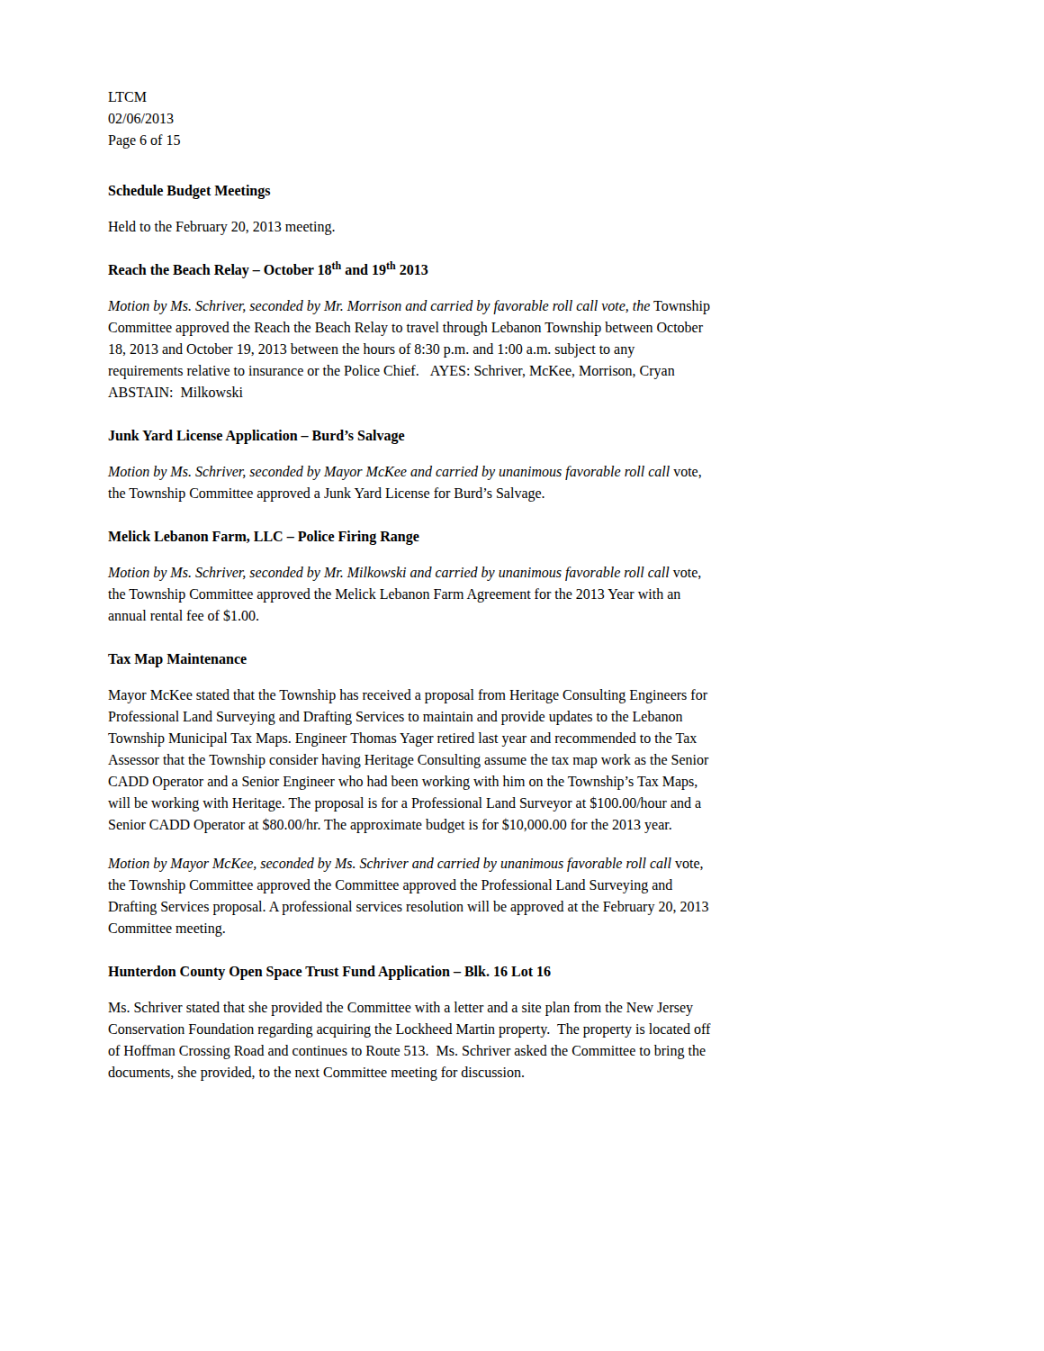LTCM
02/06/2013
Page 6 of 15
Schedule Budget Meetings
Held to the February 20, 2013 meeting.
Reach the Beach Relay – October 18th and 19th 2013
Motion by Ms. Schriver, seconded by Mr. Morrison and carried by favorable roll call vote, the Township Committee approved the Reach the Beach Relay to travel through Lebanon Township between October 18, 2013 and October 19, 2013 between the hours of 8:30 p.m. and 1:00 a.m. subject to any requirements relative to insurance or the Police Chief. AYES: Schriver, McKee, Morrison, Cryan ABSTAIN: Milkowski
Junk Yard License Application – Burd’s Salvage
Motion by Ms. Schriver, seconded by Mayor McKee and carried by unanimous favorable roll call vote, the Township Committee approved a Junk Yard License for Burd’s Salvage.
Melick Lebanon Farm, LLC – Police Firing Range
Motion by Ms. Schriver, seconded by Mr. Milkowski and carried by unanimous favorable roll call vote, the Township Committee approved the Melick Lebanon Farm Agreement for the 2013 Year with an annual rental fee of $1.00.
Tax Map Maintenance
Mayor McKee stated that the Township has received a proposal from Heritage Consulting Engineers for Professional Land Surveying and Drafting Services to maintain and provide updates to the Lebanon Township Municipal Tax Maps. Engineer Thomas Yager retired last year and recommended to the Tax Assessor that the Township consider having Heritage Consulting assume the tax map work as the Senior CADD Operator and a Senior Engineer who had been working with him on the Township’s Tax Maps, will be working with Heritage. The proposal is for a Professional Land Surveyor at $100.00/hour and a Senior CADD Operator at $80.00/hr. The approximate budget is for $10,000.00 for the 2013 year.
Motion by Mayor McKee, seconded by Ms. Schriver and carried by unanimous favorable roll call vote, the Township Committee approved the Committee approved the Professional Land Surveying and Drafting Services proposal. A professional services resolution will be approved at the February 20, 2013 Committee meeting.
Hunterdon County Open Space Trust Fund Application – Blk. 16 Lot 16
Ms. Schriver stated that she provided the Committee with a letter and a site plan from the New Jersey Conservation Foundation regarding acquiring the Lockheed Martin property. The property is located off of Hoffman Crossing Road and continues to Route 513. Ms. Schriver asked the Committee to bring the documents, she provided, to the next Committee meeting for discussion.